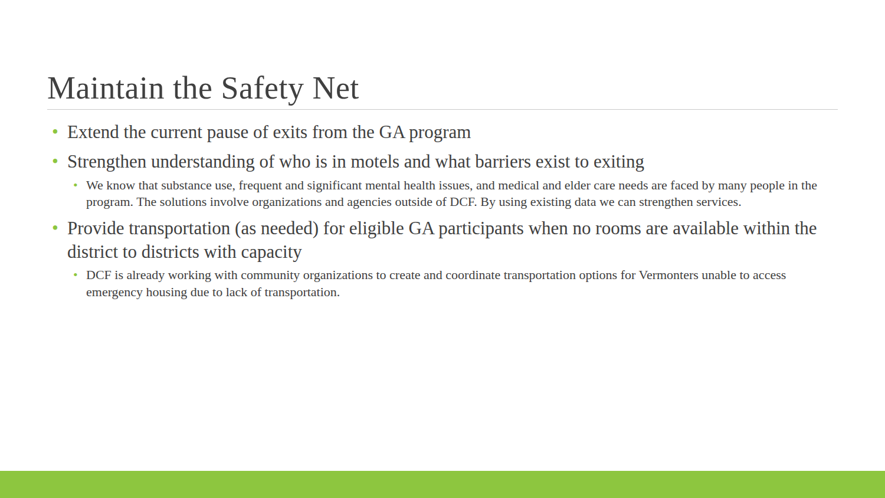Maintain the Safety Net
Extend the current pause of exits from the GA program
Strengthen understanding of who is in motels and what barriers exist to exiting
We know that substance use, frequent and significant mental health issues, and medical and elder care needs are faced by many people in the program. The solutions involve organizations and agencies outside of DCF. By using existing data we can strengthen services.
Provide transportation (as needed) for eligible GA participants when no rooms are available within the district to districts with capacity
DCF is already working with community organizations to create and coordinate transportation options for Vermonters unable to access emergency housing due to lack of transportation.